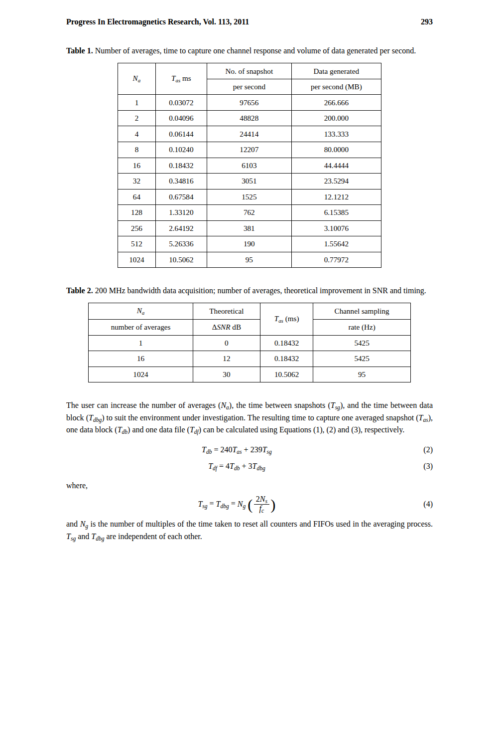Progress In Electromagnetics Research, Vol. 113, 2011 293
Table 1. Number of averages, time to capture one channel response and volume of data generated per second.
| N a | T as ms | No. of snapshot | Data generated |
| --- | --- | --- | --- |
| per second | per second (MB) |
| 1 | 0.03072 | 97656 | 266.666 |
| 2 | 0.04096 | 48828 | 200.000 |
| 4 | 0.06144 | 24414 | 133.333 |
| 8 | 0.10240 | 12207 | 80.0000 |
| 16 | 0.18432 | 6103 | 44.4444 |
| 32 | 0.34816 | 3051 | 23.5294 |
| 64 | 0.67584 | 1525 | 12.1212 |
| 128 | 1.33120 | 762 | 6.15385 |
| 256 | 2.64192 | 381 | 3.10076 |
| 512 | 5.26336 | 190 | 1.55642 |
| 1024 | 10.5062 | 95 | 0.77972 |
Table 2. 200 MHz bandwidth data acquisition; number of averages, theoretical improvement in SNR and timing.
| N a | Theoretical | T as (ms) | Channel sampling |
| --- | --- | --- | --- |
| number of averages | Δ SNR dB | rate (Hz) |
| 1 | 0 | 0.18432 | 5425 |
| 16 | 12 | 0.18432 | 5425 |
| 1024 | 30 | 10.5062 | 95 |
The user can increase the number of averages (Na), the time between snapshots (Tsg), and the time between data block (Tdbg) to suit the environment under investigation. The resulting time to capture one averaged snapshot (Tas), one data block (Tdb) and one data file (Tdf) can be calculated using Equations (1), (2) and (3), respectively.
Tdb = 240Tas + 239Tsg
(2)
Tdf = 4Tdb + 3Tdbg
(3)
where,
Tsg = Tdbg = Ng (2Ns fc)
(4)
and Ng is the number of multiples of the time taken to reset all counters and FIFOs used in the averaging process. Tsg and Tdbg are independent of each other.